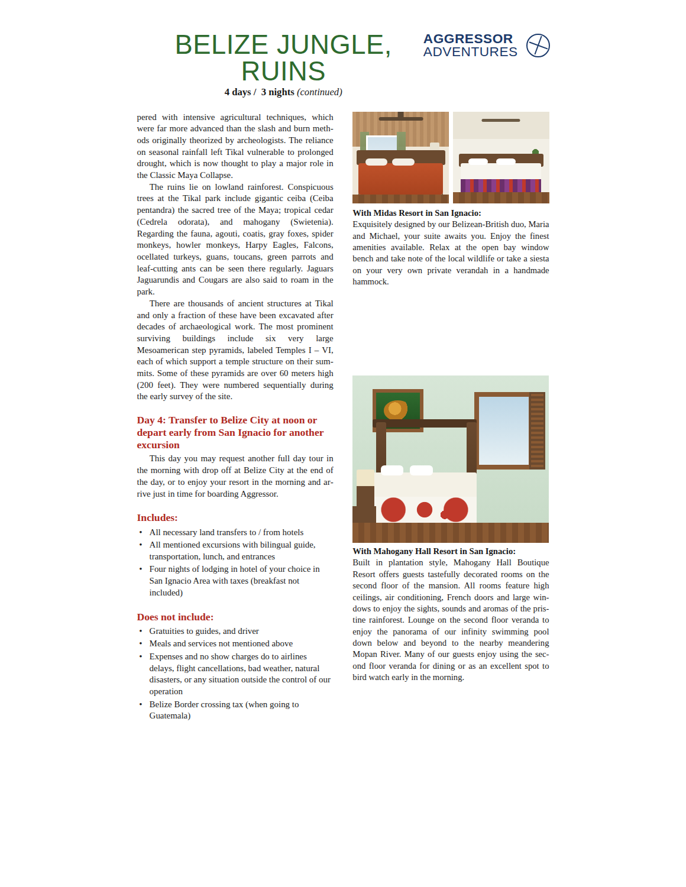Belize Jungle, Ruins
4 days / 3 nights (continued)
Aggressor Adventures
pered with intensive agricultural techniques, which were far more advanced than the slash and burn methods originally theorized by archeologists. The reliance on seasonal rainfall left Tikal vulnerable to prolonged drought, which is now thought to play a major role in the Classic Maya Collapse.
The ruins lie on lowland rainforest. Conspicuous trees at the Tikal park include gigantic ceiba (Ceiba pentandra) the sacred tree of the Maya; tropical cedar (Cedrela odorata), and mahogany (Swietenia). Regarding the fauna, agouti, coatis, gray foxes, spider monkeys, howler monkeys, Harpy Eagles, Falcons, ocellated turkeys, guans, toucans, green parrots and leaf-cutting ants can be seen there regularly. Jaguars Jaguarundis and Cougars are also said to roam in the park.
There are thousands of ancient structures at Tikal and only a fraction of these have been excavated after decades of archaeological work. The most prominent surviving buildings include six very large Mesoamerican step pyramids, labeled Temples I – VI, each of which support a temple structure on their summits. Some of these pyramids are over 60 meters high (200 feet). They were numbered sequentially during the early survey of the site.
Day 4: Transfer to Belize City at noon or depart early from San Ignacio for another excursion
This day you may request another full day tour in the morning with drop off at Belize City at the end of the day, or to enjoy your resort in the morning and arrive just in time for boarding Aggressor.
Includes:
All necessary land transfers to / from hotels
All mentioned excursions with bilingual guide, transportation, lunch, and entrances
Four nights of lodging in hotel of your choice in San Ignacio Area with taxes (breakfast not included)
Does not include:
Gratuities to guides, and driver
Meals and services not mentioned above
Expenses and no show charges do to airlines delays, flight cancellations, bad weather, natural disasters, or any situation outside the control of our operation
Belize Border crossing tax (when going to Guatemala)
With Midas Resort in San Ignacio:
Exquisitely designed by our Belizean-British duo, Maria and Michael, your suite awaits you. Enjoy the finest amenities available. Relax at the open bay window bench and take note of the local wildlife or take a siesta on your very own private verandah in a handmade hammock.
With Mahogany Hall Resort in San Ignacio:
Built in plantation style, Mahogany Hall Boutique Resort offers guests tastefully decorated rooms on the second floor of the mansion. All rooms feature high ceilings, air conditioning, French doors and large windows to enjoy the sights, sounds and aromas of the pristine rainforest. Lounge on the second floor veranda to enjoy the panorama of our infinity swimming pool down below and beyond to the nearby meandering Mopan River. Many of our guests enjoy using the second floor veranda for dining or as an excellent spot to bird watch early in the morning.